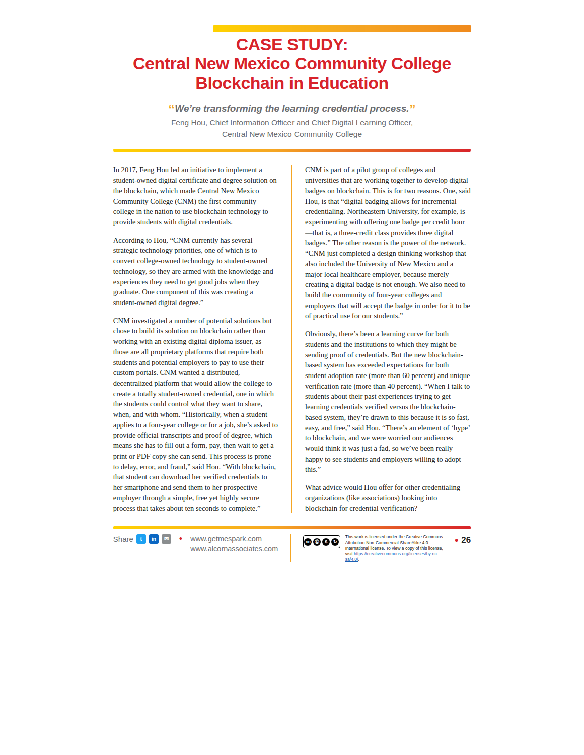CASE STUDY: Central New Mexico Community College Blockchain in Education
“We’re transforming the learning credential process.”
Feng Hou, Chief Information Officer and Chief Digital Learning Officer,
Central New Mexico Community College
In 2017, Feng Hou led an initiative to implement a student-owned digital certificate and degree solution on the blockchain, which made Central New Mexico Community College (CNM) the first community college in the nation to use blockchain technology to provide students with digital credentials.
According to Hou, “CNM currently has several strategic technology priorities, one of which is to convert college-owned technology to student-owned technology, so they are armed with the knowledge and experiences they need to get good jobs when they graduate. One component of this was creating a student-owned digital degree.”
CNM investigated a number of potential solutions but chose to build its solution on blockchain rather than working with an existing digital diploma issuer, as those are all proprietary platforms that require both students and potential employers to pay to use their custom portals. CNM wanted a distributed, decentralized platform that would allow the college to create a totally student-owned credential, one in which the students could control what they want to share, when, and with whom. “Historically, when a student applies to a four-year college or for a job, she’s asked to provide official transcripts and proof of degree, which means she has to fill out a form, pay, then wait to get a print or PDF copy she can send. This process is prone to delay, error, and fraud,” said Hou. “With blockchain, that student can download her verified credentials to her smartphone and send them to her prospective employer through a simple, free yet highly secure process that takes about ten seconds to complete.”
CNM is part of a pilot group of colleges and universities that are working together to develop digital badges on blockchain. This is for two reasons. One, said Hou, is that “digital badging allows for incremental credentialing. Northeastern University, for example, is experimenting with offering one badge per credit hour—that is, a three-credit class provides three digital badges.” The other reason is the power of the network. “CNM just completed a design thinking workshop that also included the University of New Mexico and a major local healthcare employer, because merely creating a digital badge is not enough. We also need to build the community of four-year colleges and employers that will accept the badge in order for it to be of practical use for our students.”
Obviously, there’s been a learning curve for both students and the institutions to which they might be sending proof of credentials. But the new blockchain-based system has exceeded expectations for both student adoption rate (more than 60 percent) and unique verification rate (more than 40 percent). “When I talk to students about their past experiences trying to get learning credentials verified versus the blockchain-based system, they’re drawn to this because it is so fast, easy, and free,” said Hou. “There’s an element of ‘hype’ to blockchain, and we were worried our audiences would think it was just a fad, so we’ve been really happy to see students and employers willing to adopt this.”
What advice would Hou offer for other credentialing organizations (like associations) looking into blockchain for credential verification?
Share t in ✉
•
www.getmespark.com
www.alcornassociates.com
ccⒹ$↻
This work is licensed under the Creative Commons Attribution-Non-Commercial-ShareAlike 4.0 International license. To view a copy of this license, visit https://creativecommons.org/licenses/by-nc-sa/4.0/.
•26